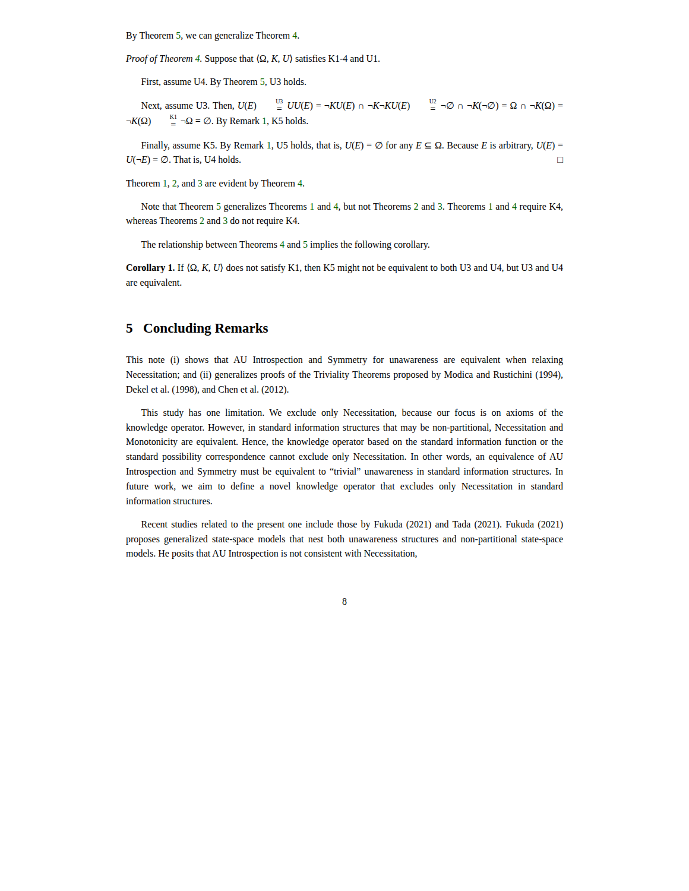By Theorem 5, we can generalize Theorem 4.
Proof of Theorem 4. Suppose that ⟨Ω, K, U⟩ satisfies K1-4 and U1.
First, assume U4. By Theorem 5, U3 holds.
Next, assume U3. Then, U(E) U3= UU(E) = ¬KU(E) ∩ ¬K¬KU(E) U2= ¬∅ ∩ ¬K(¬∅) = Ω ∩ ¬K(Ω) = ¬K(Ω) K1= ¬Ω = ∅. By Remark 1, K5 holds.
Finally, assume K5. By Remark 1, U5 holds, that is, U(E) = ∅ for any E ⊆ Ω. Because E is arbitrary, U(E) = U(¬E) = ∅. That is, U4 holds. □
Theorem 1, 2, and 3 are evident by Theorem 4.
Note that Theorem 5 generalizes Theorems 1 and 4, but not Theorems 2 and 3. Theorems 1 and 4 require K4, whereas Theorems 2 and 3 do not require K4.
The relationship between Theorems 4 and 5 implies the following corollary.
Corollary 1. If ⟨Ω, K, U⟩ does not satisfy K1, then K5 might not be equivalent to both U3 and U4, but U3 and U4 are equivalent.
5 Concluding Remarks
This note (i) shows that AU Introspection and Symmetry for unawareness are equivalent when relaxing Necessitation; and (ii) generalizes proofs of the Triviality Theorems proposed by Modica and Rustichini (1994), Dekel et al. (1998), and Chen et al. (2012).
This study has one limitation. We exclude only Necessitation, because our focus is on axioms of the knowledge operator. However, in standard information structures that may be non-partitional, Necessitation and Monotonicity are equivalent. Hence, the knowledge operator based on the standard information function or the standard possibility correspondence cannot exclude only Necessitation. In other words, an equivalence of AU Introspection and Symmetry must be equivalent to “trivial” unawareness in standard information structures. In future work, we aim to define a novel knowledge operator that excludes only Necessitation in standard information structures.
Recent studies related to the present one include those by Fukuda (2021) and Tada (2021). Fukuda (2021) proposes generalized state-space models that nest both unawareness structures and non-partitional state-space models. He posits that AU Introspection is not consistent with Necessitation,
8